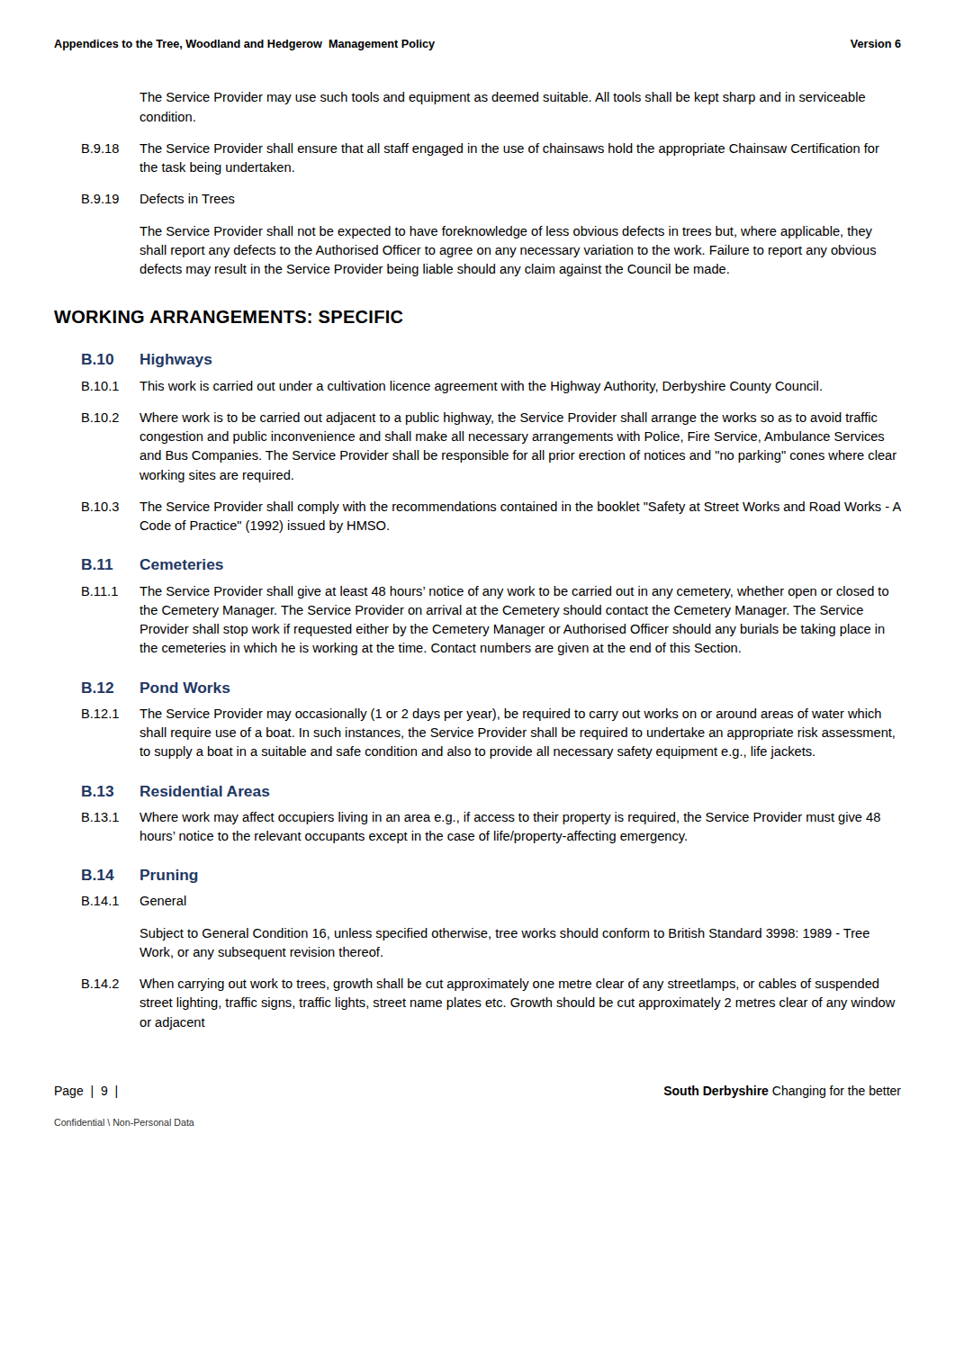Appendices to the Tree, Woodland and Hedgerow Management Policy
Version 6
The Service Provider may use such tools and equipment as deemed suitable. All tools shall be kept sharp and in serviceable condition.
B.9.18
The Service Provider shall ensure that all staff engaged in the use of chainsaws hold the appropriate Chainsaw Certification for the task being undertaken.
B.9.19
Defects in Trees
The Service Provider shall not be expected to have foreknowledge of less obvious defects in trees but, where applicable, they shall report any defects to the Authorised Officer to agree on any necessary variation to the work. Failure to report any obvious defects may result in the Service Provider being liable should any claim against the Council be made.
WORKING ARRANGEMENTS: SPECIFIC
B.10 Highways
B.10.1
This work is carried out under a cultivation licence agreement with the Highway Authority, Derbyshire County Council.
B.10.2
Where work is to be carried out adjacent to a public highway, the Service Provider shall arrange the works so as to avoid traffic congestion and public inconvenience and shall make all necessary arrangements with Police, Fire Service, Ambulance Services and Bus Companies. The Service Provider shall be responsible for all prior erection of notices and "no parking" cones where clear working sites are required.
B.10.3
The Service Provider shall comply with the recommendations contained in the booklet "Safety at Street Works and Road Works - A Code of Practice" (1992) issued by HMSO.
B.11 Cemeteries
B.11.1
The Service Provider shall give at least 48 hours’ notice of any work to be carried out in any cemetery, whether open or closed to the Cemetery Manager. The Service Provider on arrival at the Cemetery should contact the Cemetery Manager. The Service Provider shall stop work if requested either by the Cemetery Manager or Authorised Officer should any burials be taking place in the cemeteries in which he is working at the time. Contact numbers are given at the end of this Section.
B.12 Pond Works
B.12.1
The Service Provider may occasionally (1 or 2 days per year), be required to carry out works on or around areas of water which shall require use of a boat. In such instances, the Service Provider shall be required to undertake an appropriate risk assessment, to supply a boat in a suitable and safe condition and also to provide all necessary safety equipment e.g., life jackets.
B.13 Residential Areas
B.13.1
Where work may affect occupiers living in an area e.g., if access to their property is required, the Service Provider must give 48 hours’ notice to the relevant occupants except in the case of life/property-affecting emergency.
B.14 Pruning
B.14.1
General
Subject to General Condition 16, unless specified otherwise, tree works should conform to British Standard 3998: 1989 - Tree Work, or any subsequent revision thereof.
B.14.2
When carrying out work to trees, growth shall be cut approximately one metre clear of any streetlamps, or cables of suspended street lighting, traffic signs, traffic lights, street name plates etc. Growth should be cut approximately 2 metres clear of any window or adjacent
Page | 9 |
South Derbyshire Changing for the better
Confidential \ Non-Personal Data